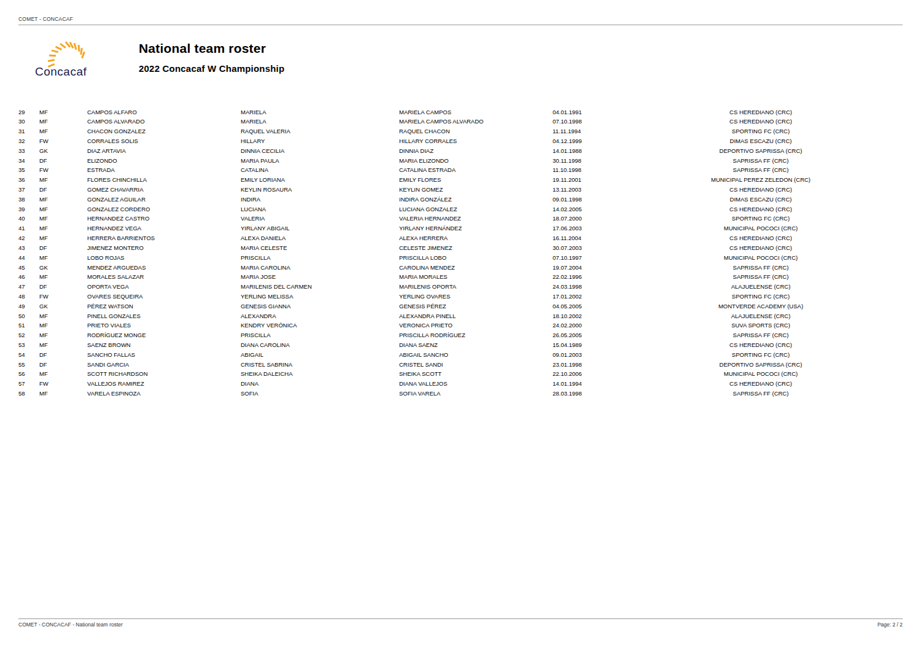COMET - CONCACAF
Concacaf
National team roster
2022 Concacaf W Championship
| 29 | MF | CAMPOS ALFARO | MARIELA | MARIELA CAMPOS | 04.01.1991 | CS HEREDIANO (CRC) |
| 30 | MF | CAMPOS ALVARADO | MARIELA | MARIELA CAMPOS ALVARADO | 07.10.1998 | CS HEREDIANO (CRC) |
| 31 | MF | CHACON GONZALEZ | RAQUEL VALERIA | RAQUEL CHACON | 11.11.1994 | SPORTING FC (CRC) |
| 32 | FW | CORRALES SOLIS | HILLARY | HILLARY CORRALES | 04.12.1999 | DIMAS ESCAZU (CRC) |
| 33 | GK | DIAZ ARTAVIA | DINNIA CECILIA | DINNIA DIAZ | 14.01.1988 | DEPORTIVO SAPRISSA (CRC) |
| 34 | DF | ELIZONDO | MARIA PAULA | MARIA ELIZONDO | 30.11.1998 | SAPRISSA FF (CRC) |
| 35 | FW | ESTRADA | CATALINA | CATALINA ESTRADA | 11.10.1998 | SAPRISSA FF (CRC) |
| 36 | MF | FLORES CHINCHILLA | EMILY LORIANA | EMILY FLORES | 19.11.2001 | MUNICIPAL PEREZ ZELEDON (CRC) |
| 37 | DF | GOMEZ CHAVARRIA | KEYLIN ROSAURA | KEYLIN GOMEZ | 13.11.2003 | CS HEREDIANO (CRC) |
| 38 | MF | GONZALEZ AGUILAR | INDIRA | INDIRA GONZÁLEZ | 09.01.1998 | DIMAS ESCAZU (CRC) |
| 39 | MF | GONZALEZ CORDERO | LUCIANA | LUCIANA GONZALEZ | 14.02.2005 | CS HEREDIANO (CRC) |
| 40 | MF | HERNANDEZ CASTRO | VALERIA | VALERIA HERNANDEZ | 18.07.2000 | SPORTING FC (CRC) |
| 41 | MF | HERNANDEZ VEGA | YIRLANY ABIGAIL | YIRLANY HERNÁNDEZ | 17.06.2003 | MUNICIPAL POCOCI (CRC) |
| 42 | MF | HERRERA BARRIENTOS | ALEXA DANIELA | ALEXA HERRERA | 16.11.2004 | CS HEREDIANO (CRC) |
| 43 | DF | JIMENEZ MONTERO | MARIA CELESTE | CELESTE JIMENEZ | 30.07.2003 | CS HEREDIANO (CRC) |
| 44 | MF | LOBO ROJAS | PRISCILLA | PRISCILLA LOBO | 07.10.1997 | MUNICIPAL POCOCI (CRC) |
| 45 | GK | MENDEZ ARGUEDAS | MARIA CAROLINA | CAROLINA MENDEZ | 19.07.2004 | SAPRISSA FF (CRC) |
| 46 | MF | MORALES SALAZAR | MARIA JOSE | MARIA MORALES | 22.02.1996 | SAPRISSA FF (CRC) |
| 47 | DF | OPORTA VEGA | MARILENIS DEL CARMEN | MARILENIS OPORTA | 24.03.1998 | ALAJUELENSE (CRC) |
| 48 | FW | OVARES SEQUEIRA | YERLING MELISSA | YERLING OVARES | 17.01.2002 | SPORTING FC (CRC) |
| 49 | GK | PÉREZ WATSON | GENESIS GIANNA | GENESIS PÉREZ | 04.05.2005 | MONTVERDE ACADEMY (USA) |
| 50 | MF | PINELL GONZALES | ALEXANDRA | ALEXANDRA PINELL | 18.10.2002 | ALAJUELENSE (CRC) |
| 51 | MF | PRIETO VIALES | KENDRY VERÓNICA | VERONICA PRIETO | 24.02.2000 | SUVA SPORTS (CRC) |
| 52 | MF | RODRÍGUEZ MONGE | PRISCILLA | PRISCILLA RODRÍGUEZ | 26.05.2005 | SAPRISSA FF (CRC) |
| 53 | MF | SAENZ BROWN | DIANA CAROLINA | DIANA SAENZ | 15.04.1989 | CS HEREDIANO (CRC) |
| 54 | DF | SANCHO FALLAS | ABIGAIL | ABIGAIL SANCHO | 09.01.2003 | SPORTING FC (CRC) |
| 55 | DF | SANDI GARCIA | CRISTEL SABRINA | CRISTEL SANDI | 23.01.1998 | DEPORTIVO SAPRISSA (CRC) |
| 56 | MF | SCOTT RICHARDSON | SHEIKA DALEICHA | SHEIKA SCOTT | 22.10.2006 | MUNICIPAL POCOCI (CRC) |
| 57 | FW | VALLEJOS RAMIREZ | DIANA | DIANA VALLEJOS | 14.01.1994 | CS HEREDIANO (CRC) |
| 58 | MF | VARELA ESPINOZA | SOFIA | SOFIA VARELA | 28.03.1998 | SAPRISSA FF (CRC) |
COMET - CONCACAF - National team roster
Page: 2 / 2